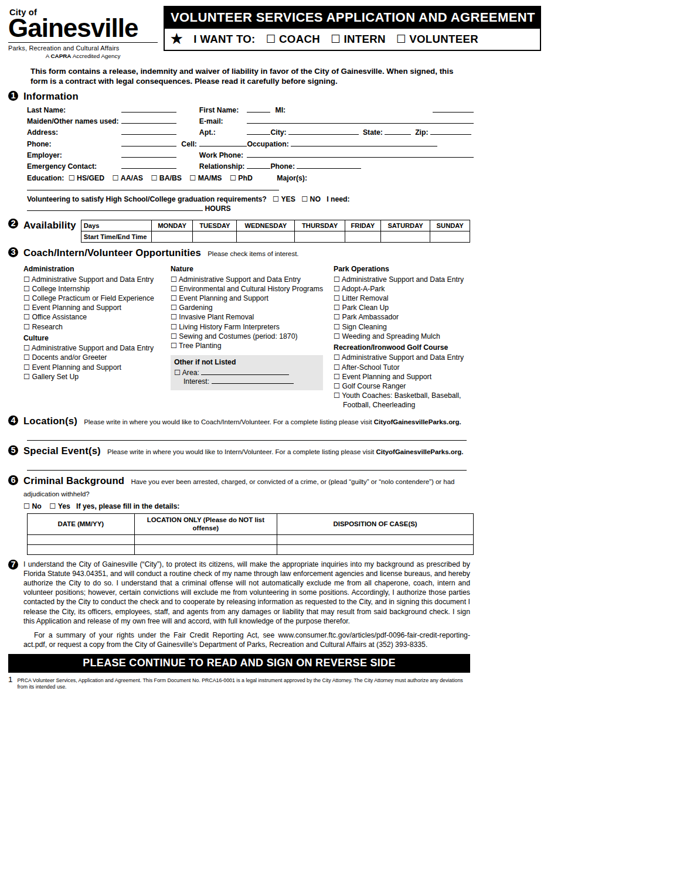City of
Gainesville
Parks, Recreation and Cultural Affairs
A CAPRA Accredited Agency
VOLUNTEER SERVICES APPLICATION AND AGREEMENT
★ I WANT TO: ☐ COACH ☐ INTERN ☐ VOLUNTEER
This form contains a release, indemnity and waiver of liability in favor of the City of Gainesville. When signed, this form is a contract with legal consequences. Please read it carefully before signing.
1
Information
| Last Name: | | | First Name: | | MI: | |
| Maiden/Other names used: | | | E-mail: | |
| Address: | | | Apt.: | | City: State: Zip: |
| Phone: | | Cell: | | Occupation: |
| Employer: | | | Work Phone: | |
| Emergency Contact: | | | Relationship: | | Phone: |
Education: ☐ HS/GED ☐ AA/AS ☐ BA/BS ☐ MA/MS ☐ PhD Major(s):
Volunteering to satisfy High School/College graduation requirements? ☐ YES ☐ NO I need: HOURS
2
Availability
| Days | MONDAY | TUESDAY | WEDNESDAY | THURSDAY | FRIDAY | SATURDAY | SUNDAY |
| Start Time/End Time | | | | | | | |
3
Coach/Intern/Volunteer Opportunities Please check items of interest.
Administration
☐ Administrative Support and Data Entry
☐ College Internship
☐ College Practicum or Field Experience
☐ Event Planning and Support
☐ Office Assistance
☐ Research
Culture
☐ Administrative Support and Data Entry
☐ Docents and/or Greeter
☐ Event Planning and Support
☐ Gallery Set Up
Nature
☐ Administrative Support and Data Entry
☐ Environmental and Cultural History Programs
☐ Event Planning and Support
☐ Gardening
☐ Invasive Plant Removal
☐ Living History Farm Interpreters
☐ Sewing and Costumes (period: 1870)
☐ Tree Planting
Other if not Listed
☐ Area:
Interest:
Park Operations
☐ Administrative Support and Data Entry
☐ Adopt-A-Park
☐ Litter Removal
☐ Park Clean Up
☐ Park Ambassador
☐ Sign Cleaning
☐ Weeding and Spreading Mulch
Recreation/Ironwood Golf Course
☐ Administrative Support and Data Entry
☐ After-School Tutor
☐ Event Planning and Support
☐ Golf Course Ranger
☐ Youth Coaches: Basketball, Baseball, Football, Cheerleading
4
Location(s) Please write in where you would like to Coach/Intern/Volunteer. For a complete listing please visit CityofGainesvilleParks.org.
5
Special Event(s) Please write in where you would like to Intern/Volunteer. For a complete listing please visit CityofGainesvilleParks.org.
6
Criminal Background Have you ever been arrested, charged, or convicted of a crime, or (plead “guilty” or “nolo contendere”) or had adjudication withheld?
☐ No ☐ Yes If yes, please fill in the details:
| DATE (MM/YY) | LOCATION ONLY (Please do NOT list offense) | DISPOSITION OF CASE(S) |
| --- | --- | --- |
7
I understand the City of Gainesville (“City”), to protect its citizens, will make the appropriate inquiries into my background as prescribed by Florida Statute 943.04351, and will conduct a routine check of my name through law enforcement agencies and license bureaus, and hereby authorize the City to do so. I understand that a criminal offense will not automatically exclude me from all chaperone, coach, intern and volunteer positions; however, certain convictions will exclude me from volunteering in some positions. Accordingly, I authorize those parties contacted by the City to conduct the check and to cooperate by releasing information as requested to the City, and in signing this document I release the City, its officers, employees, staff, and agents from any damages or liability that may result from said background check. I sign this Application and release of my own free will and accord, with full knowledge of the purpose therefor.
For a summary of your rights under the Fair Credit Reporting Act, see www.consumer.ftc.gov/articles/pdf-0096-fair-credit-reporting-act.pdf, or request a copy from the City of Gainesville’s Department of Parks, Recreation and Cultural Affairs at (352) 393-8335.
PLEASE CONTINUE TO READ AND SIGN ON REVERSE SIDE
1 PRCA Volunteer Services, Application and Agreement. This Form Document No. PRCA16-0001 is a legal instrument approved by the City Attorney. The City Attorney must authorize any deviations from its intended use.